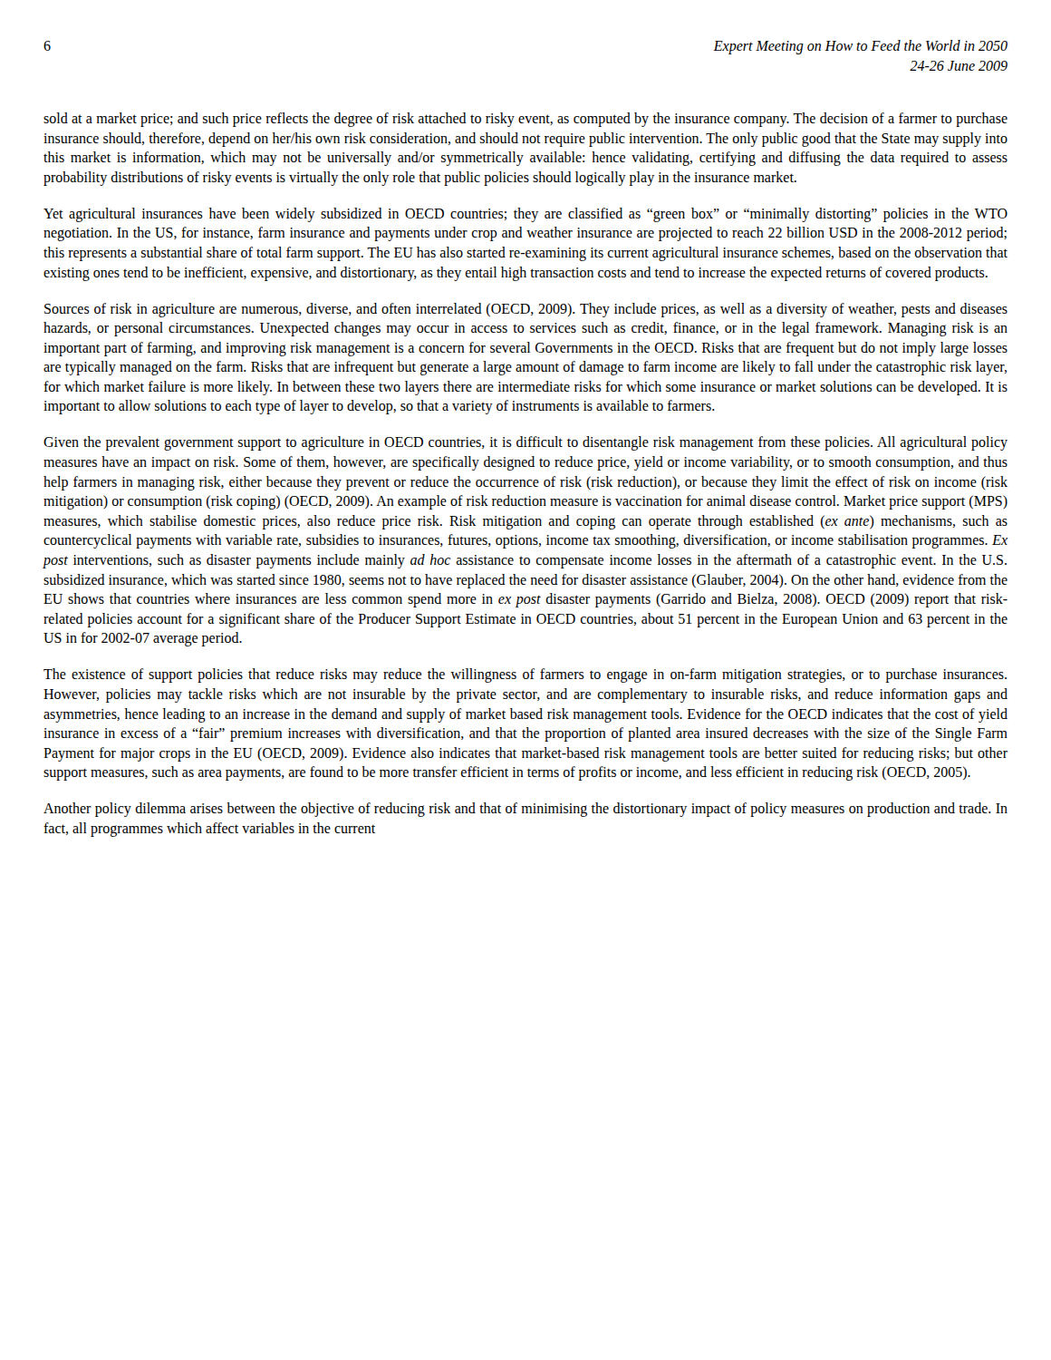6
Expert Meeting on How to Feed the World in 2050
24-26 June 2009
sold at a market price; and such price reflects the degree of risk attached to risky event, as computed by the insurance company. The decision of a farmer to purchase insurance should, therefore, depend on her/his own risk consideration, and should not require public intervention. The only public good that the State may supply into this market is information, which may not be universally and/or symmetrically available: hence validating, certifying and diffusing the data required to assess probability distributions of risky events is virtually the only role that public policies should logically play in the insurance market.
Yet agricultural insurances have been widely subsidized in OECD countries; they are classified as “green box” or “minimally distorting” policies in the WTO negotiation. In the US, for instance, farm insurance and payments under crop and weather insurance are projected to reach 22 billion USD in the 2008-2012 period; this represents a substantial share of total farm support. The EU has also started re-examining its current agricultural insurance schemes, based on the observation that existing ones tend to be inefficient, expensive, and distortionary, as they entail high transaction costs and tend to increase the expected returns of covered products.
Sources of risk in agriculture are numerous, diverse, and often interrelated (OECD, 2009). They include prices, as well as a diversity of weather, pests and diseases hazards, or personal circumstances. Unexpected changes may occur in access to services such as credit, finance, or in the legal framework. Managing risk is an important part of farming, and improving risk management is a concern for several Governments in the OECD. Risks that are frequent but do not imply large losses are typically managed on the farm. Risks that are infrequent but generate a large amount of damage to farm income are likely to fall under the catastrophic risk layer, for which market failure is more likely. In between these two layers there are intermediate risks for which some insurance or market solutions can be developed. It is important to allow solutions to each type of layer to develop, so that a variety of instruments is available to farmers.
Given the prevalent government support to agriculture in OECD countries, it is difficult to disentangle risk management from these policies. All agricultural policy measures have an impact on risk. Some of them, however, are specifically designed to reduce price, yield or income variability, or to smooth consumption, and thus help farmers in managing risk, either because they prevent or reduce the occurrence of risk (risk reduction), or because they limit the effect of risk on income (risk mitigation) or consumption (risk coping) (OECD, 2009). An example of risk reduction measure is vaccination for animal disease control. Market price support (MPS) measures, which stabilise domestic prices, also reduce price risk. Risk mitigation and coping can operate through established (ex ante) mechanisms, such as countercyclical payments with variable rate, subsidies to insurances, futures, options, income tax smoothing, diversification, or income stabilisation programmes. Ex post interventions, such as disaster payments include mainly ad hoc assistance to compensate income losses in the aftermath of a catastrophic event. In the U.S. subsidized insurance, which was started since 1980, seems not to have replaced the need for disaster assistance (Glauber, 2004). On the other hand, evidence from the EU shows that countries where insurances are less common spend more in ex post disaster payments (Garrido and Bielza, 2008). OECD (2009) report that risk-related policies account for a significant share of the Producer Support Estimate in OECD countries, about 51 percent in the European Union and 63 percent in the US in for 2002-07 average period.
The existence of support policies that reduce risks may reduce the willingness of farmers to engage in on-farm mitigation strategies, or to purchase insurances. However, policies may tackle risks which are not insurable by the private sector, and are complementary to insurable risks, and reduce information gaps and asymmetries, hence leading to an increase in the demand and supply of market based risk management tools. Evidence for the OECD indicates that the cost of yield insurance in excess of a “fair” premium increases with diversification, and that the proportion of planted area insured decreases with the size of the Single Farm Payment for major crops in the EU (OECD, 2009). Evidence also indicates that market-based risk management tools are better suited for reducing risks; but other support measures, such as area payments, are found to be more transfer efficient in terms of profits or income, and less efficient in reducing risk (OECD, 2005).
Another policy dilemma arises between the objective of reducing risk and that of minimising the distortionary impact of policy measures on production and trade. In fact, all programmes which affect variables in the current